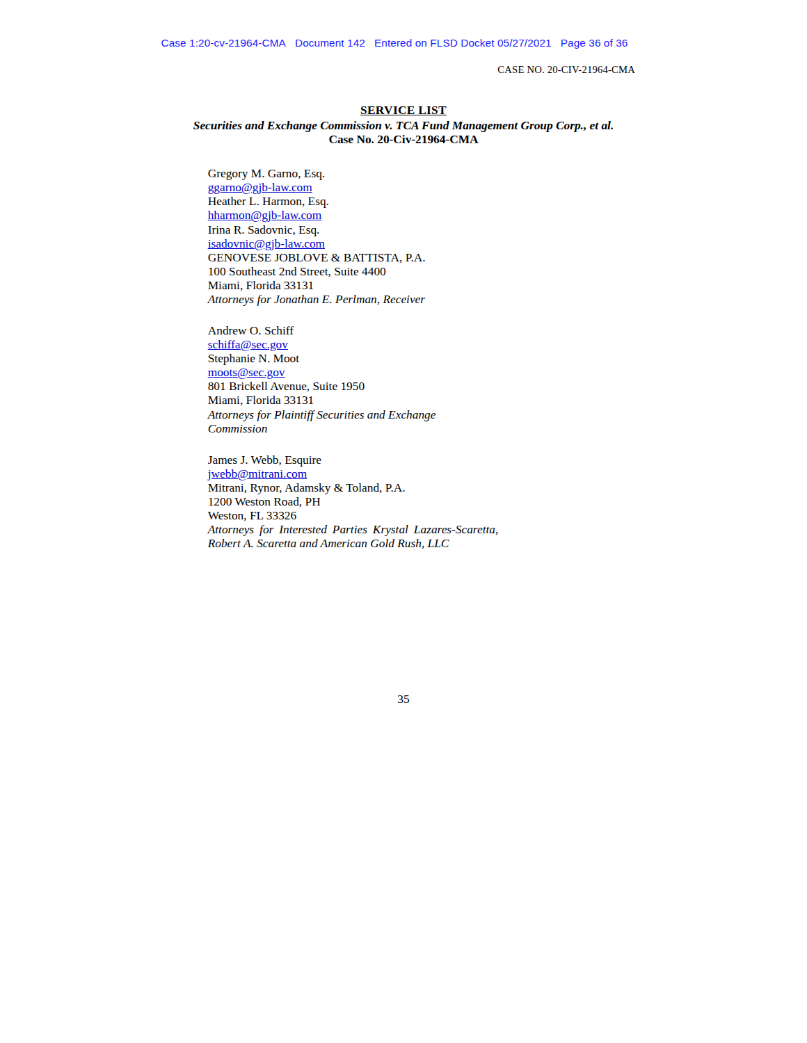Case 1:20-cv-21964-CMA Document 142 Entered on FLSD Docket 05/27/2021 Page 36 of 36
CASE NO. 20-CIV-21964-CMA
SERVICE LIST
Securities and Exchange Commission v. TCA Fund Management Group Corp., et al.
Case No. 20-Civ-21964-CMA
Gregory M. Garno, Esq.
ggarno@gjb-law.com
Heather L. Harmon, Esq.
hharmon@gjb-law.com
Irina R. Sadovnic, Esq.
isadovnic@gjb-law.com
GENOVESE JOBLOVE & BATTISTA, P.A.
100 Southeast 2nd Street, Suite 4400
Miami, Florida 33131
Attorneys for Jonathan E. Perlman, Receiver
Andrew O. Schiff
schiffa@sec.gov
Stephanie N. Moot
moots@sec.gov
801 Brickell Avenue, Suite 1950
Miami, Florida 33131
Attorneys for Plaintiff Securities and Exchange
Commission
James J. Webb, Esquire
jwebb@mitrani.com
Mitrani, Rynor, Adamsky & Toland, P.A.
1200 Weston Road, PH
Weston, FL 33326
Attorneys for Interested Parties Krystal Lazares-Scaretta, Robert A. Scaretta and American Gold Rush, LLC
35